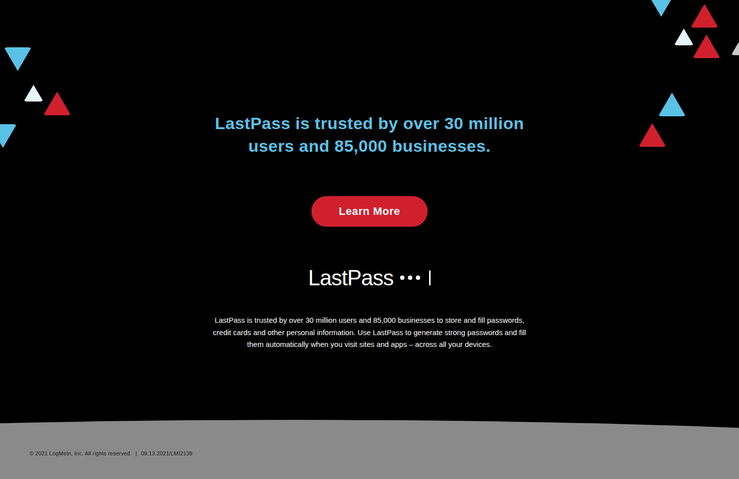LastPass is trusted by over 30 million
users and 85,000 businesses.
Learn More
LastPass
LastPass is trusted by over 30 million users and 85,000 businesses to store and fill passwords, credit cards and other personal information. Use LastPass to generate strong passwords and fill them automatically when you visit sites and apps – across all your devices.
© 2021 LogMeIn, Inc. All rights reserved.|09.13.2021/LMI2139